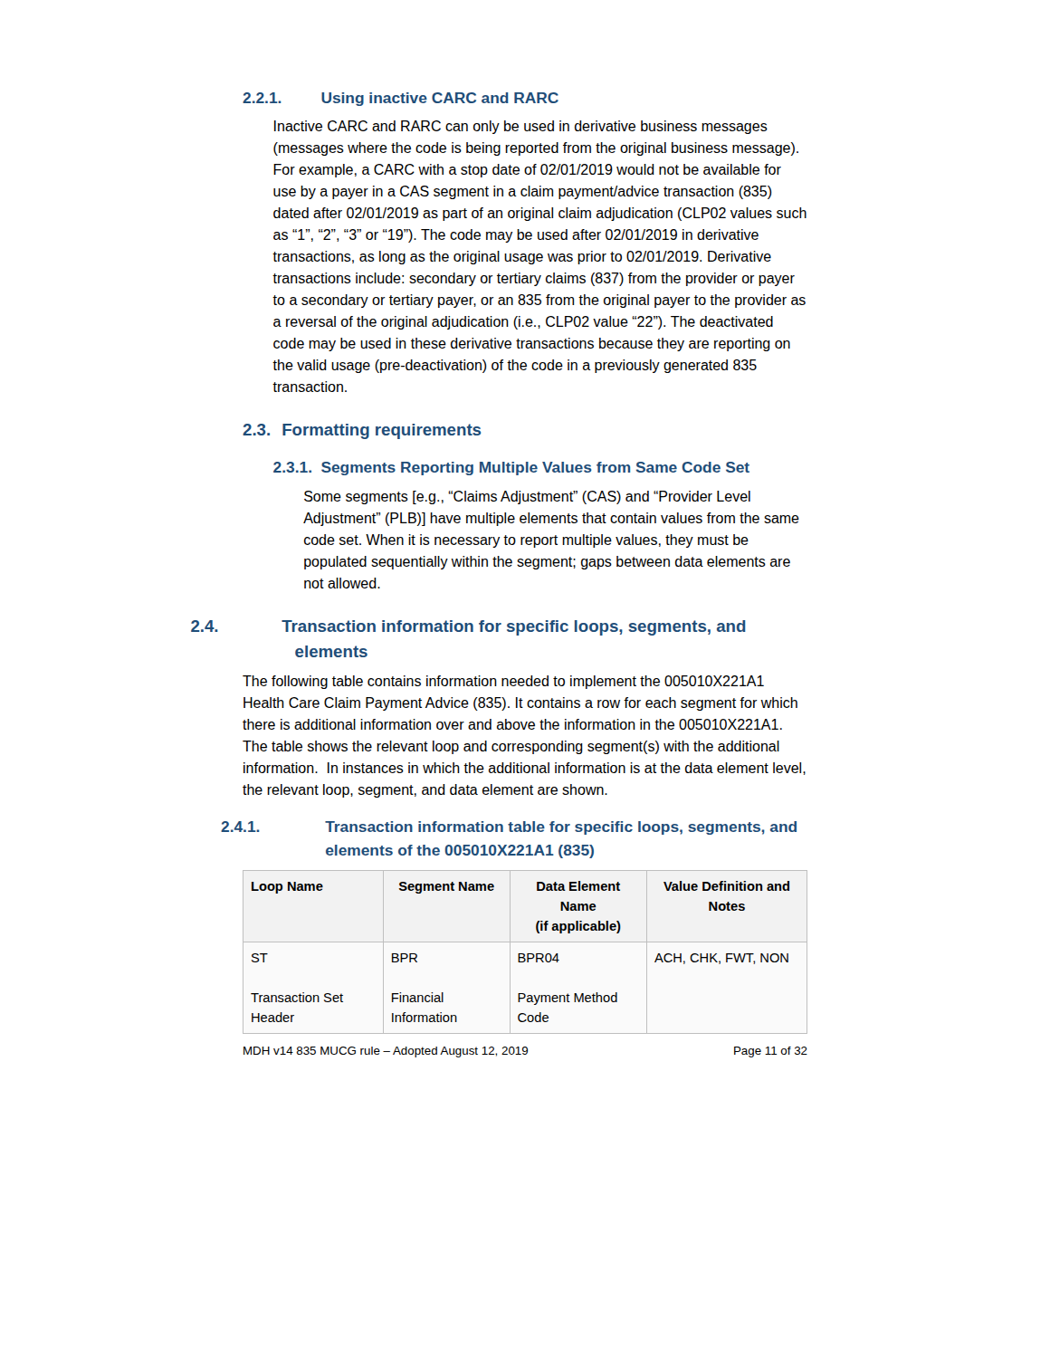2.2.1. Using inactive CARC and RARC
Inactive CARC and RARC can only be used in derivative business messages (messages where the code is being reported from the original business message). For example, a CARC with a stop date of 02/01/2019 would not be available for use by a payer in a CAS segment in a claim payment/advice transaction (835) dated after 02/01/2019 as part of an original claim adjudication (CLP02 values such as “1”, “2”, “3” or “19”). The code may be used after 02/01/2019 in derivative transactions, as long as the original usage was prior to 02/01/2019. Derivative transactions include: secondary or tertiary claims (837) from the provider or payer to a secondary or tertiary payer, or an 835 from the original payer to the provider as a reversal of the original adjudication (i.e., CLP02 value “22”). The deactivated code may be used in these derivative transactions because they are reporting on the valid usage (pre-deactivation) of the code in a previously generated 835 transaction.
2.3. Formatting requirements
2.3.1. Segments Reporting Multiple Values from Same Code Set
Some segments [e.g., “Claims Adjustment” (CAS) and “Provider Level Adjustment” (PLB)] have multiple elements that contain values from the same code set. When it is necessary to report multiple values, they must be populated sequentially within the segment; gaps between data elements are not allowed.
2.4. Transaction information for specific loops, segments, and elements
The following table contains information needed to implement the 005010X221A1 Health Care Claim Payment Advice (835). It contains a row for each segment for which there is additional information over and above the information in the 005010X221A1. The table shows the relevant loop and corresponding segment(s) with the additional information. In instances in which the additional information is at the data element level, the relevant loop, segment, and data element are shown.
2.4.1. Transaction information table for specific loops, segments, and elements of the 005010X221A1 (835)
| Loop Name | Segment Name | Data Element Name (if applicable) | Value Definition and Notes |
| --- | --- | --- | --- |
| ST Transaction Set Header | BPR Financial Information | BPR04 Payment Method Code | ACH, CHK, FWT, NON |
MDH v14 835 MUCG rule – Adopted August 12, 2019
Page 11 of 32